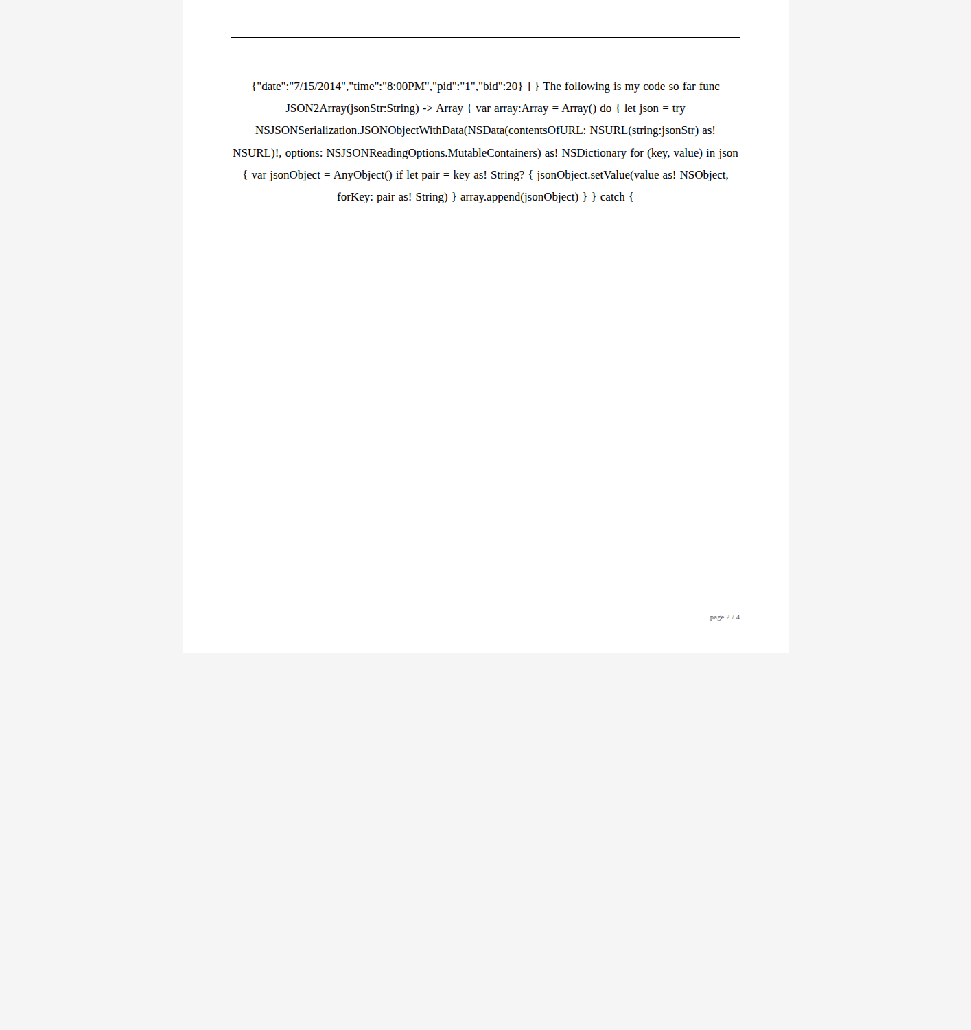{"date":"7/15/2014","time":"8:00PM","pid":"1","bid":20} ] } The following is my code so far func JSON2Array(jsonStr:String) -> Array { var array:Array = Array() do { let json = try NSJSONSerialization.JSONObjectWithData(NSData(contentsOfURL: NSURL(string:jsonStr) as! NSURL)!, options: NSJSONReadingOptions.MutableContainers) as! NSDictionary for (key, value) in json { var jsonObject = AnyObject() if let pair = key as! String? { jsonObject.setValue(value as! NSObject, forKey: pair as! String) } array.append(jsonObject) } } catch {
page 2 / 4